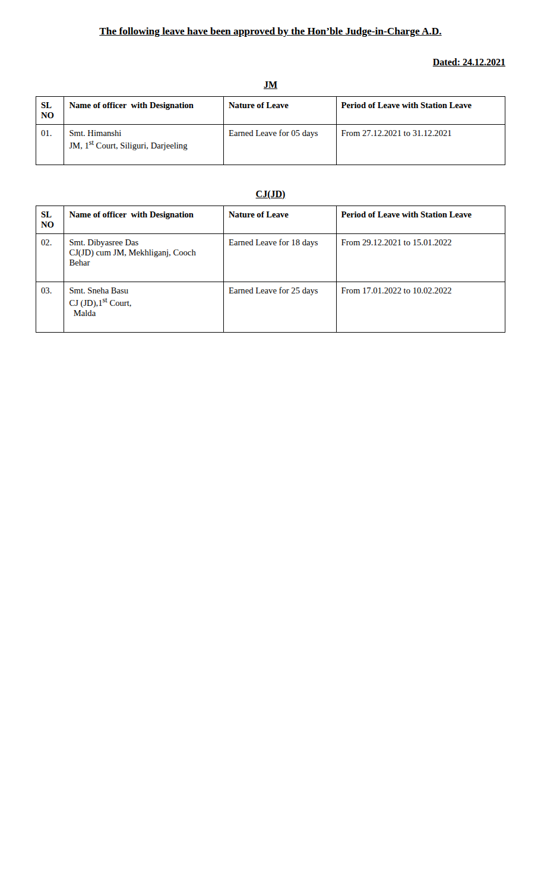The following leave have been approved by the Hon’ble Judge-in-Charge A.D.
Dated: 24.12.2021
JM
| SL NO | Name of officer with Designation | Nature of Leave | Period of Leave with Station Leave |
| --- | --- | --- | --- |
| 01. | Smt. Himanshi JM, 1 st Court, Siliguri, Darjeeling | Earned Leave for 05 days | From 27.12.2021 to 31.12.2021 |
CJ(JD)
| SL NO | Name of officer with Designation | Nature of Leave | Period of Leave with Station Leave |
| --- | --- | --- | --- |
| 02. | Smt. Dibyasree Das CJ(JD) cum JM, Mekhliganj, Cooch Behar | Earned Leave for 18 days | From 29.12.2021 to 15.01.2022 |
| 03. | Smt. Sneha Basu CJ (JD),1 st Court, Malda | Earned Leave for 25 days | From 17.01.2022 to 10.02.2022 |